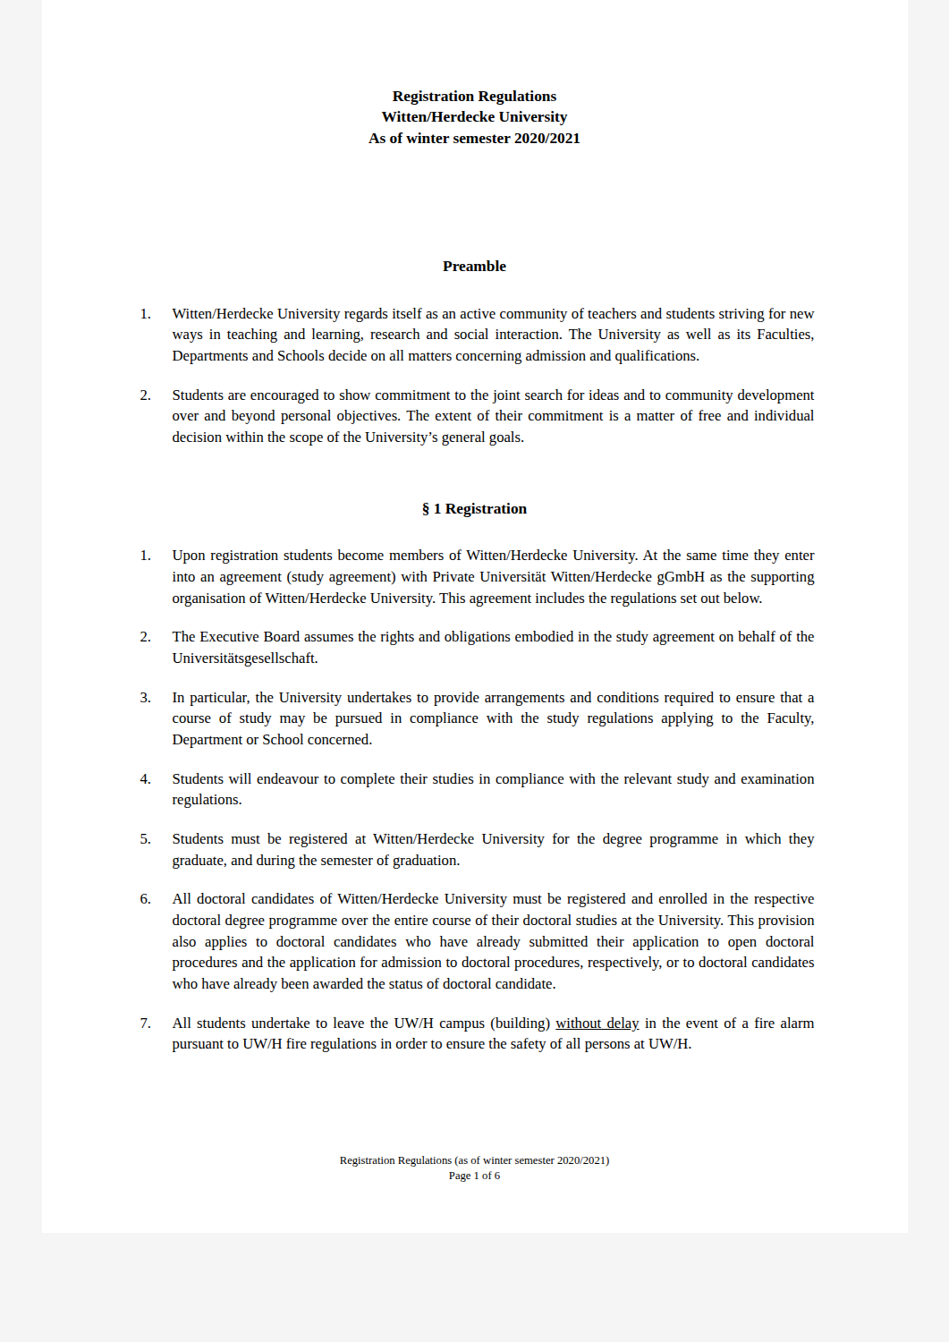Registration Regulations
Witten/Herdecke University
As of winter semester 2020/2021
Preamble
Witten/Herdecke University regards itself as an active community of teachers and students striving for new ways in teaching and learning, research and social interaction. The University as well as its Faculties, Departments and Schools decide on all matters concerning admission and qualifications.
Students are encouraged to show commitment to the joint search for ideas and to community development over and beyond personal objectives. The extent of their commitment is a matter of free and individual decision within the scope of the University’s general goals.
§ 1 Registration
Upon registration students become members of Witten/Herdecke University. At the same time they enter into an agreement (study agreement) with Private Universität Witten/Herdecke gGmbH as the supporting organisation of Witten/Herdecke University. This agreement includes the regulations set out below.
The Executive Board assumes the rights and obligations embodied in the study agreement on behalf of the Universitätsgesellschaft.
In particular, the University undertakes to provide arrangements and conditions required to ensure that a course of study may be pursued in compliance with the study regulations applying to the Faculty, Department or School concerned.
Students will endeavour to complete their studies in compliance with the relevant study and examination regulations.
Students must be registered at Witten/Herdecke University for the degree programme in which they graduate, and during the semester of graduation.
All doctoral candidates of Witten/Herdecke University must be registered and enrolled in the respective doctoral degree programme over the entire course of their doctoral studies at the University. This provision also applies to doctoral candidates who have already submitted their application to open doctoral procedures and the application for admission to doctoral procedures, respectively, or to doctoral candidates who have already been awarded the status of doctoral candidate.
All students undertake to leave the UW/H campus (building) without delay in the event of a fire alarm pursuant to UW/H fire regulations in order to ensure the safety of all persons at UW/H.
Registration Regulations (as of winter semester 2020/2021)
Page 1 of 6